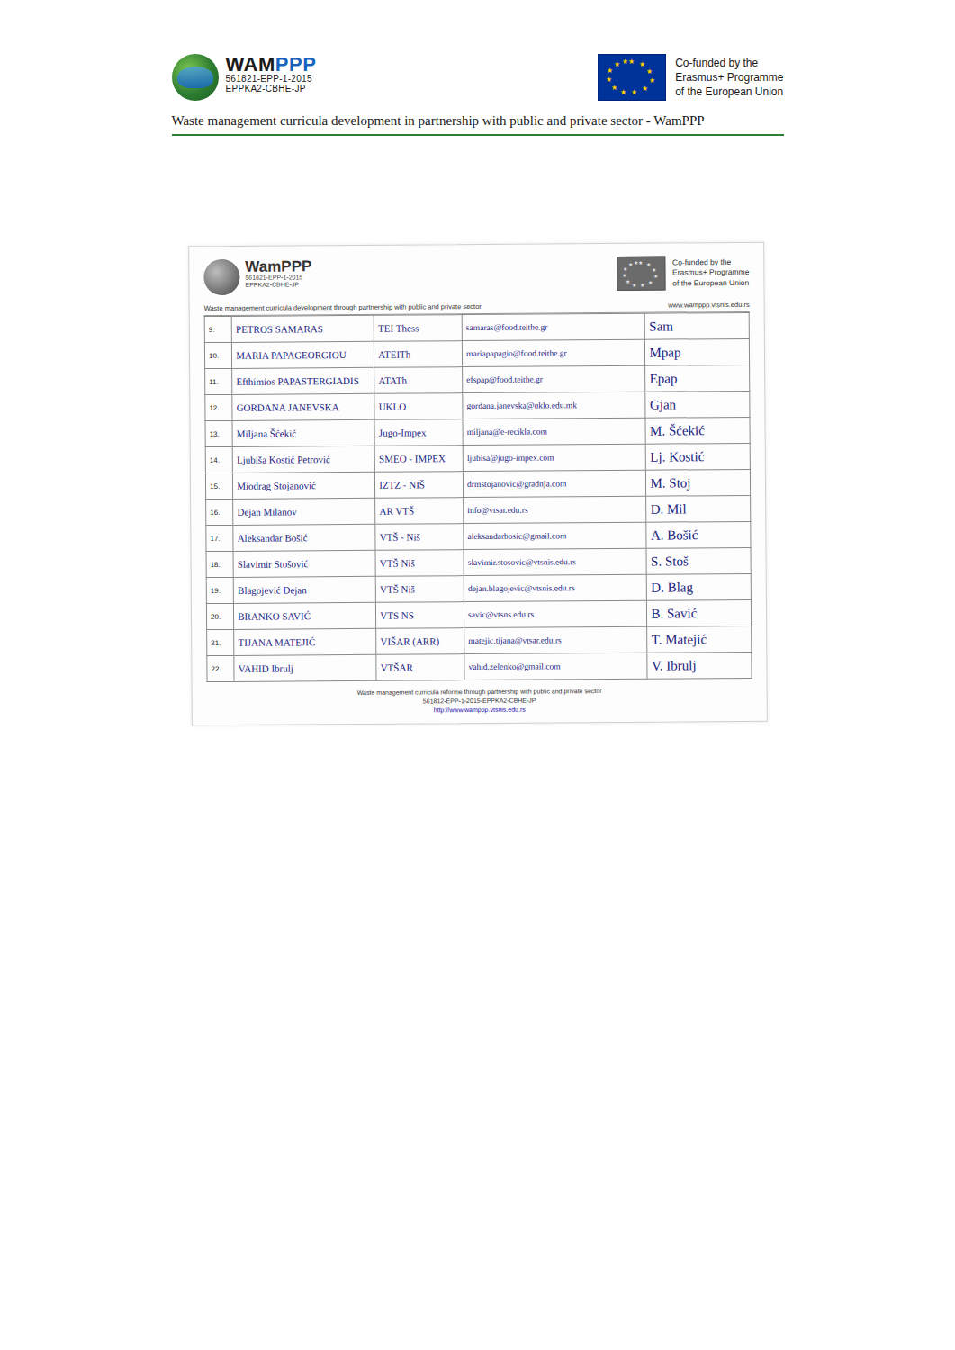WAMPPP
561821-EPP-1-2015
EPPKA2-CBHE-JP
★ ★ ★ ★ ★ ★ ★ ★ ★ ★ ★ ★
Co-funded by the
Erasmus+ Programme
of the European Union
Waste management curricula development in partnership with public and private sector - WamPPP
WamPPP
561821-EPP-1-2015
EPPKA2-CBHE-JP
★ ★ ★ ★ ★ ★ ★ ★ ★ ★ ★ ★
Co-funded by the
Erasmus+ Programme
of the European Union
Waste management curricula development through partnership with public and private sector www.wamppp.vtsnis.edu.rs
| 9. | PETROS SAMARAS | TEI Thess | samaras@food.teithe.gr | Sam |
| 10. | MARIA PAPAGEORGIOU | ATEITh | mariapapagio@food.teithe.gr | Mpap |
| 11. | Efthimios PAPASTERGIADIS | ATATh | efspap@food.teithe.gr | Epap |
| 12. | GORDANA JANEVSKA | UKLO | gordana.janevska@uklo.edu.mk | Gjan |
| 13. | Miljana Šćekić | Jugo-Impex | miljana@e-recikla.com | M. Šćekić |
| 14. | Ljubiša Kostić Petrović | SMEO - IMPEX | ljubisa@jugo-impex.com | Lj. Kostić |
| 15. | Miodrag Stojanović | IZTZ - NIŠ | drmstojanovic@gradnja.com | M. Stoj |
| 16. | Dejan Milanov | AR VTŠ | info@vtsar.edu.rs | D. Mil |
| 17. | Aleksandar Bošić | VTŠ - Niš | aleksandarbosic@gmail.com | A. Bošić |
| 18. | Slavimir Stošović | VTŠ Niš | slavimir.stosovic@vtsnis.edu.rs | S. Stoš |
| 19. | Blagojević Dejan | VTŠ Niš | dejan.blagojevic@vtsnis.edu.rs | D. Blag |
| 20. | BRANKO SAVIĆ | VTS NS | savic@vtsns.edu.rs | B. Savić |
| 21. | TIJANA MATEJIĆ | VIŠAR (ARR) | matejic.tijana@vtsar.edu.rs | T. Matejić |
| 22. | VAHID Ibrulj | VTŠAR | vahid.zelenko@gmail.com | V. Ibrulj |
Waste management curricula reforme through partnership with public and private sector
561812-EPP-1-2015-EPPKA2-CBHE-JP
http://www.wamppp.vtsnis.edu.rs